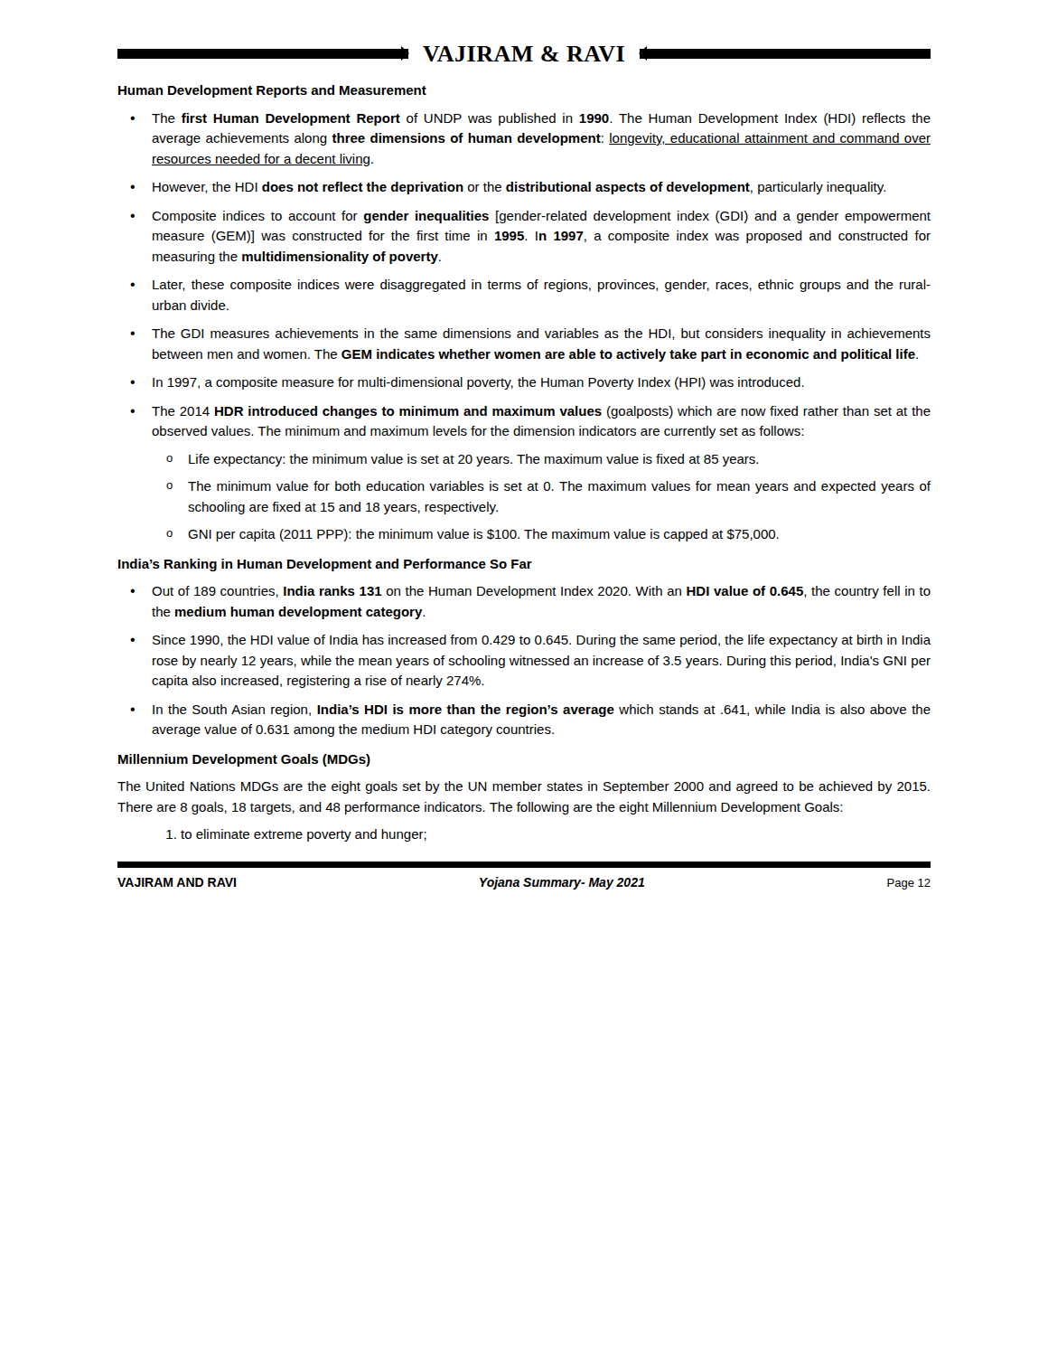VAJIRAM & RAVI
Human Development Reports and Measurement
The first Human Development Report of UNDP was published in 1990. The Human Development Index (HDI) reflects the average achievements along three dimensions of human development: longevity, educational attainment and command over resources needed for a decent living.
However, the HDI does not reflect the deprivation or the distributional aspects of development, particularly inequality.
Composite indices to account for gender inequalities [gender-related development index (GDI) and a gender empowerment measure (GEM)] was constructed for the first time in 1995. In 1997, a composite index was proposed and constructed for measuring the multidimensionality of poverty.
Later, these composite indices were disaggregated in terms of regions, provinces, gender, races, ethnic groups and the rural-urban divide.
The GDI measures achievements in the same dimensions and variables as the HDI, but considers inequality in achievements between men and women. The GEM indicates whether women are able to actively take part in economic and political life.
In 1997, a composite measure for multi-dimensional poverty, the Human Poverty Index (HPI) was introduced.
The 2014 HDR introduced changes to minimum and maximum values (goalposts) which are now fixed rather than set at the observed values. The minimum and maximum levels for the dimension indicators are currently set as follows:
Life expectancy: the minimum value is set at 20 years. The maximum value is fixed at 85 years.
The minimum value for both education variables is set at 0. The maximum values for mean years and expected years of schooling are fixed at 15 and 18 years, respectively.
GNI per capita (2011 PPP): the minimum value is $100. The maximum value is capped at $75,000.
India’s Ranking in Human Development and Performance So Far
Out of 189 countries, India ranks 131 on the Human Development Index 2020. With an HDI value of 0.645, the country fell in to the medium human development category.
Since 1990, the HDI value of India has increased from 0.429 to 0.645. During the same period, the life expectancy at birth in India rose by nearly 12 years, while the mean years of schooling witnessed an increase of 3.5 years. During this period, India's GNI per capita also increased, registering a rise of nearly 274%.
In the South Asian region, India’s HDI is more than the region’s average which stands at .641, while India is also above the average value of 0.631 among the medium HDI category countries.
Millennium Development Goals (MDGs)
The United Nations MDGs are the eight goals set by the UN member states in September 2000 and agreed to be achieved by 2015. There are 8 goals, 18 targets, and 48 performance indicators. The following are the eight Millennium Development Goals:
to eliminate extreme poverty and hunger;
VAJIRAM AND RAVI
Yojana Summary- May 2021
Page 12